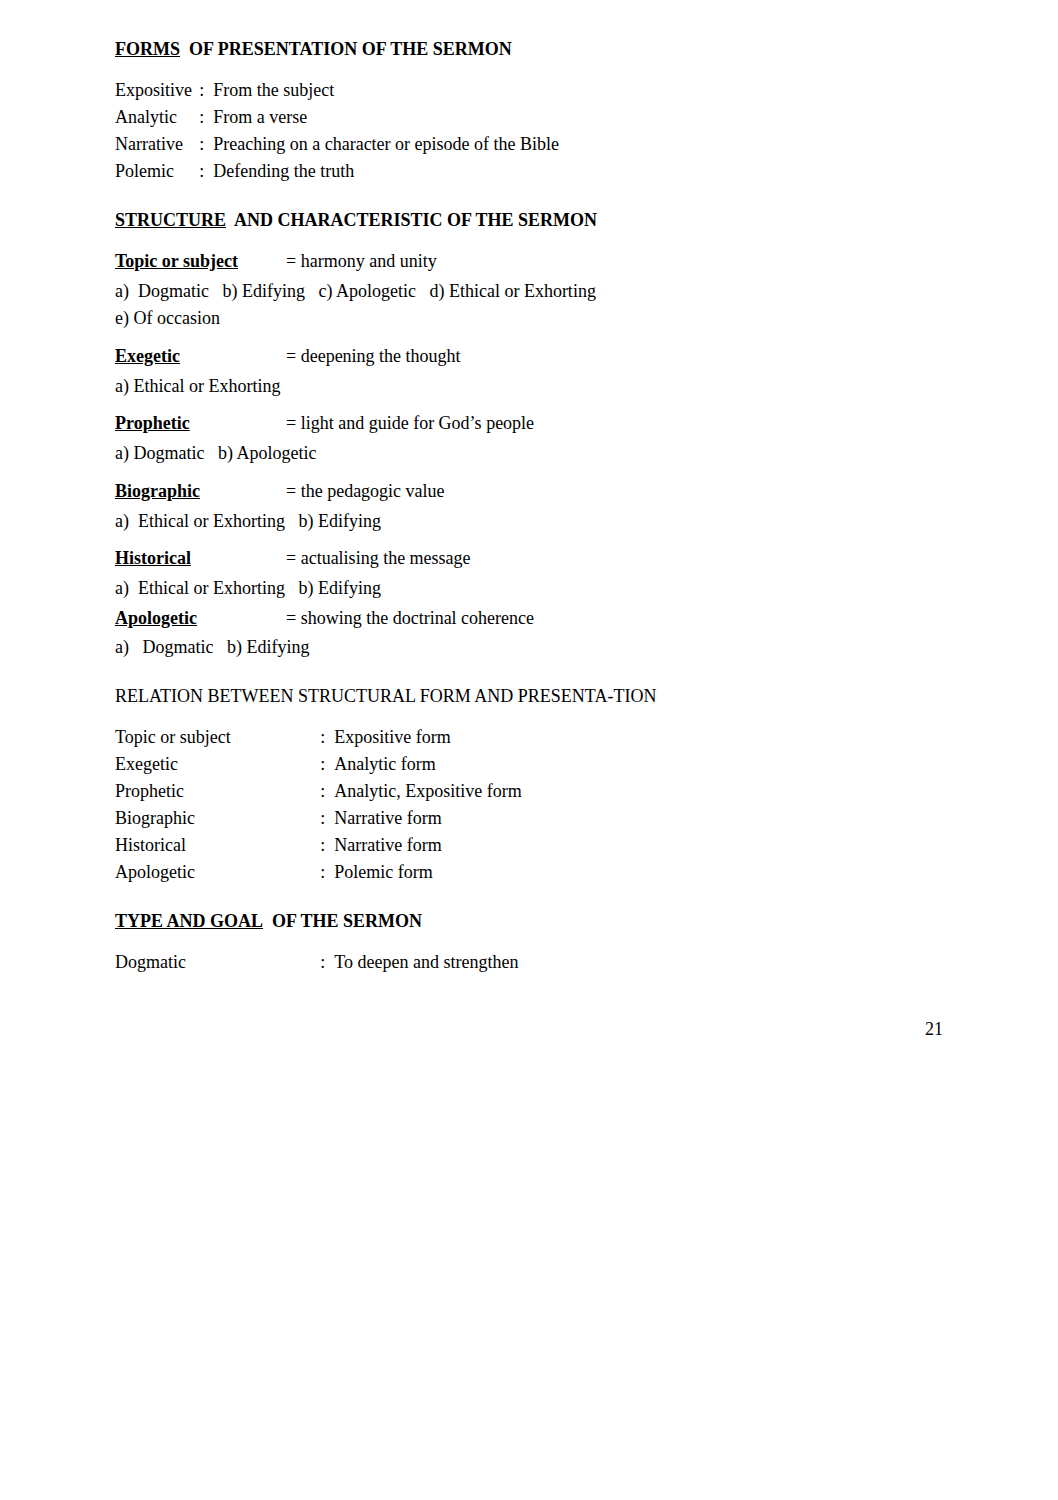FORMS OF PRESENTATION OF THE SERMON
| Expositive | : | From the subject |
| Analytic | : | From a verse |
| Narrative | : | Preaching on a character or episode of the Bible |
| Polemic | : | Defending the truth |
STRUCTURE AND CHARACTERISTIC OF THE SERMON
Topic or subject= harmony and unity
a) Dogmatic b) Edifying c) Apologetic d) Ethical or Exhorting
e) Of occasion
Exegetic= deepening the thought
a) Ethical or Exhorting
Prophetic= light and guide for God’s people
a) Dogmatic b) Apologetic
Biographic= the pedagogic value
a) Ethical or Exhorting b) Edifying
Historical= actualising the message
a) Ethical or Exhorting b) Edifying
Apologetic= showing the doctrinal coherence
a) Dogmatic b) Edifying
RELATION BETWEEN STRUCTURAL FORM AND PRESENTA-TION
| Topic or subject | : | Expositive form |
| Exegetic | : | Analytic form |
| Prophetic | : | Analytic, Expositive form |
| Biographic | : | Narrative form |
| Historical | : | Narrative form |
| Apologetic | : | Polemic form |
TYPE AND GOAL OF THE SERMON
| Dogmatic | : | To deepen and strengthen |
21